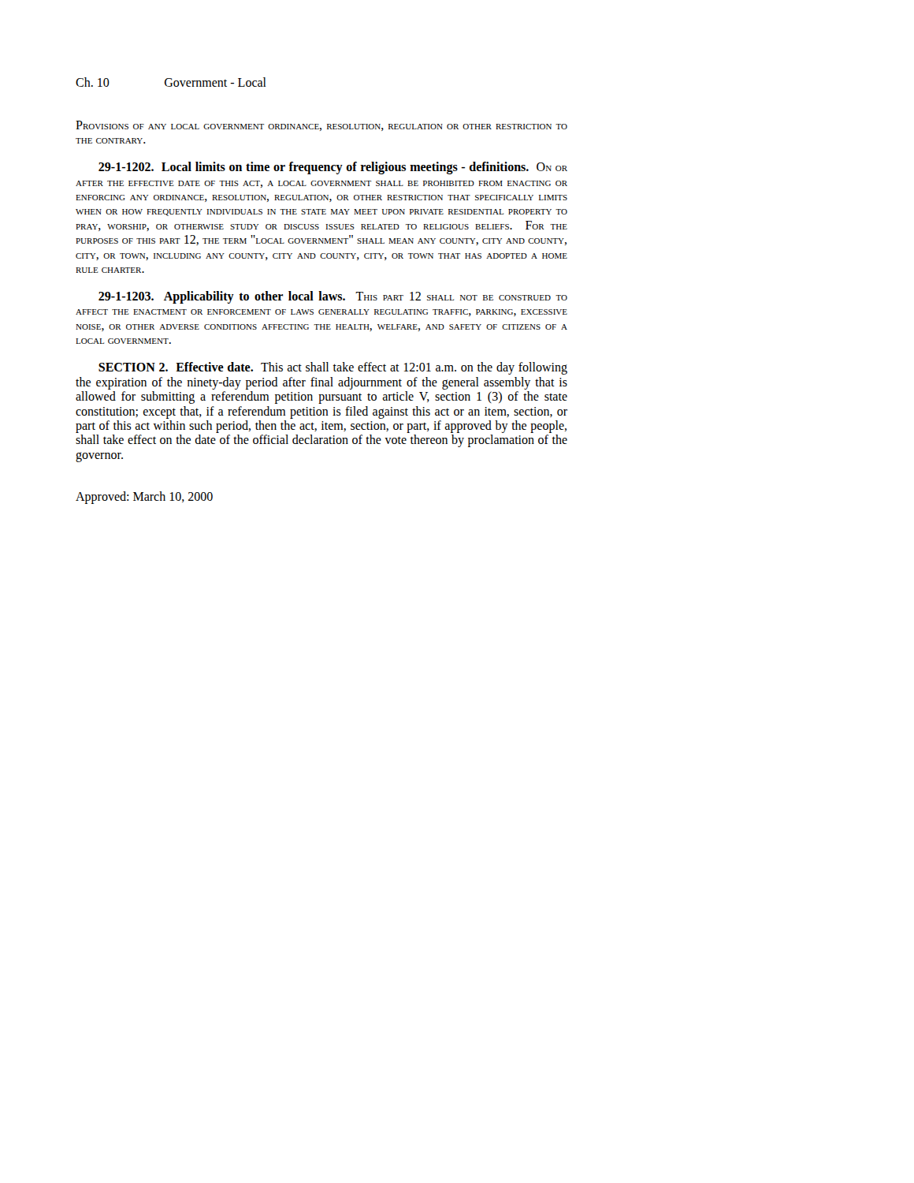Ch. 10
Government - Local
Provisions of any local government ordinance, resolution, regulation or other restriction to the contrary.
29-1-1202. Local limits on time or frequency of religious meetings - definitions. On or after the effective date of this act, a local government shall be prohibited from enacting or enforcing any ordinance, resolution, regulation, or other restriction that specifically limits when or how frequently individuals in the state may meet upon private residential property to pray, worship, or otherwise study or discuss issues related to religious beliefs. For the purposes of this part 12, the term "local government" shall mean any county, city and county, city, or town, including any county, city and county, city, or town that has adopted a home rule charter.
29-1-1203. Applicability to other local laws. This part 12 shall not be construed to affect the enactment or enforcement of laws generally regulating traffic, parking, excessive noise, or other adverse conditions affecting the health, welfare, and safety of citizens of a local government.
SECTION 2. Effective date. This act shall take effect at 12:01 a.m. on the day following the expiration of the ninety-day period after final adjournment of the general assembly that is allowed for submitting a referendum petition pursuant to article V, section 1 (3) of the state constitution; except that, if a referendum petition is filed against this act or an item, section, or part of this act within such period, then the act, item, section, or part, if approved by the people, shall take effect on the date of the official declaration of the vote thereon by proclamation of the governor.
Approved: March 10, 2000